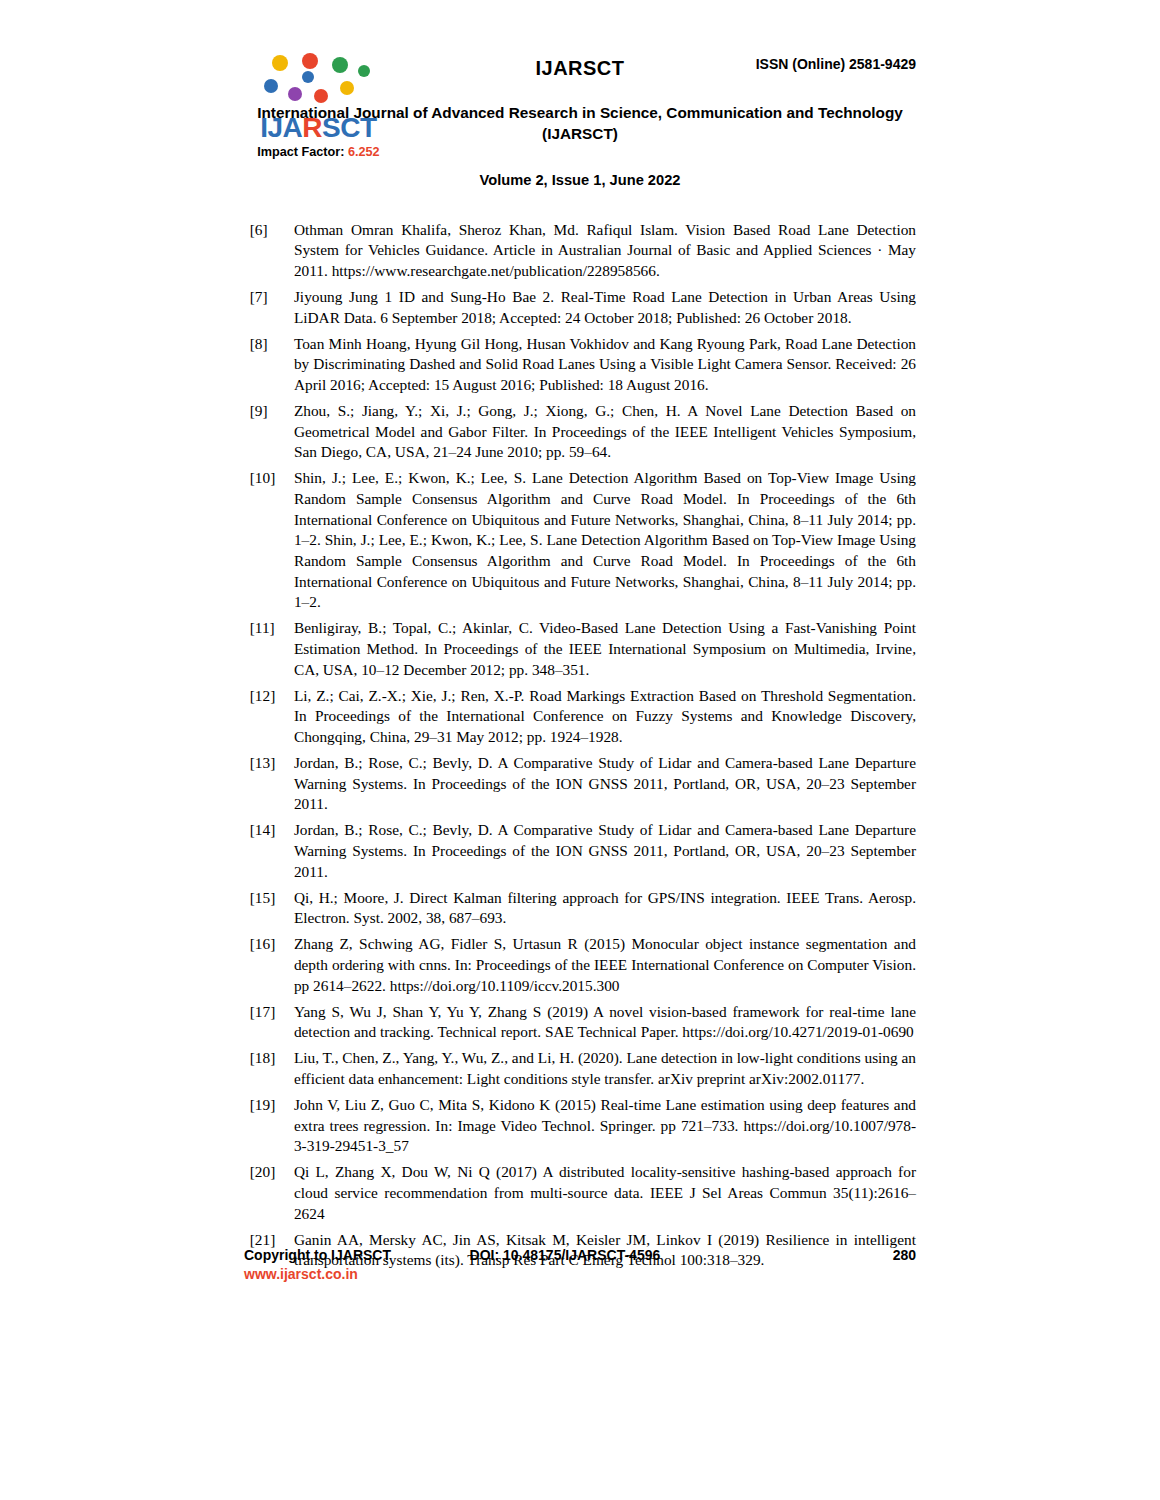IJARSCT
Impact Factor: 6.252
ISSN (Online) 2581-9429
IJARSCT
International Journal of Advanced Research in Science, Communication and Technology (IJARSCT)
Volume 2, Issue 1, June 2022
[6] Othman Omran Khalifa, Sheroz Khan, Md. Rafiqul Islam. Vision Based Road Lane Detection System for Vehicles Guidance. Article in Australian Journal of Basic and Applied Sciences · May 2011. https://www.researchgate.net/publication/228958566.
[7] Jiyoung Jung 1 ID and Sung-Ho Bae 2. Real-Time Road Lane Detection in Urban Areas Using LiDAR Data. 6 September 2018; Accepted: 24 October 2018; Published: 26 October 2018.
[8] Toan Minh Hoang, Hyung Gil Hong, Husan Vokhidov and Kang Ryoung Park, Road Lane Detection by Discriminating Dashed and Solid Road Lanes Using a Visible Light Camera Sensor. Received: 26 April 2016; Accepted: 15 August 2016; Published: 18 August 2016.
[9] Zhou, S.; Jiang, Y.; Xi, J.; Gong, J.; Xiong, G.; Chen, H. A Novel Lane Detection Based on Geometrical Model and Gabor Filter. In Proceedings of the IEEE Intelligent Vehicles Symposium, San Diego, CA, USA, 21–24 June 2010; pp. 59–64.
[10] Shin, J.; Lee, E.; Kwon, K.; Lee, S. Lane Detection Algorithm Based on Top-View Image Using Random Sample Consensus Algorithm and Curve Road Model. In Proceedings of the 6th International Conference on Ubiquitous and Future Networks, Shanghai, China, 8–11 July 2014; pp. 1–2. Shin, J.; Lee, E.; Kwon, K.; Lee, S. Lane Detection Algorithm Based on Top-View Image Using Random Sample Consensus Algorithm and Curve Road Model. In Proceedings of the 6th International Conference on Ubiquitous and Future Networks, Shanghai, China, 8–11 July 2014; pp. 1–2.
[11] Benligiray, B.; Topal, C.; Akinlar, C. Video-Based Lane Detection Using a Fast-Vanishing Point Estimation Method. In Proceedings of the IEEE International Symposium on Multimedia, Irvine, CA, USA, 10–12 December 2012; pp. 348–351.
[12] Li, Z.; Cai, Z.-X.; Xie, J.; Ren, X.-P. Road Markings Extraction Based on Threshold Segmentation. In Proceedings of the International Conference on Fuzzy Systems and Knowledge Discovery, Chongqing, China, 29–31 May 2012; pp. 1924–1928.
[13] Jordan, B.; Rose, C.; Bevly, D. A Comparative Study of Lidar and Camera-based Lane Departure Warning Systems. In Proceedings of the ION GNSS 2011, Portland, OR, USA, 20–23 September 2011.
[14] Jordan, B.; Rose, C.; Bevly, D. A Comparative Study of Lidar and Camera-based Lane Departure Warning Systems. In Proceedings of the ION GNSS 2011, Portland, OR, USA, 20–23 September 2011.
[15] Qi, H.; Moore, J. Direct Kalman filtering approach for GPS/INS integration. IEEE Trans. Aerosp. Electron. Syst. 2002, 38, 687–693.
[16] Zhang Z, Schwing AG, Fidler S, Urtasun R (2015) Monocular object instance segmentation and depth ordering with cnns. In: Proceedings of the IEEE International Conference on Computer Vision. pp 2614–2622. https://doi.org/10.1109/iccv.2015.300
[17] Yang S, Wu J, Shan Y, Yu Y, Zhang S (2019) A novel vision-based framework for real-time lane detection and tracking. Technical report. SAE Technical Paper. https://doi.org/10.4271/2019-01-0690
[18] Liu, T., Chen, Z., Yang, Y., Wu, Z., and Li, H. (2020). Lane detection in low-light conditions using an efficient data enhancement: Light conditions style transfer. arXiv preprint arXiv:2002.01177.
[19] John V, Liu Z, Guo C, Mita S, Kidono K (2015) Real-time Lane estimation using deep features and extra trees regression. In: Image Video Technol. Springer. pp 721–733. https://doi.org/10.1007/978-3-319-29451-3_57
[20] Qi L, Zhang X, Dou W, Ni Q (2017) A distributed locality-sensitive hashing-based approach for cloud service recommendation from multi-source data. IEEE J Sel Areas Commun 35(11):2616–2624
[21] Ganin AA, Mersky AC, Jin AS, Kitsak M, Keisler JM, Linkov I (2019) Resilience in intelligent transportation systems (its). Transp Res Part C Emerg Technol 100:318–329.
Copyright to IJARSCT
www.ijarsct.co.in
DOI: 10.48175/IJARSCT-4596
280